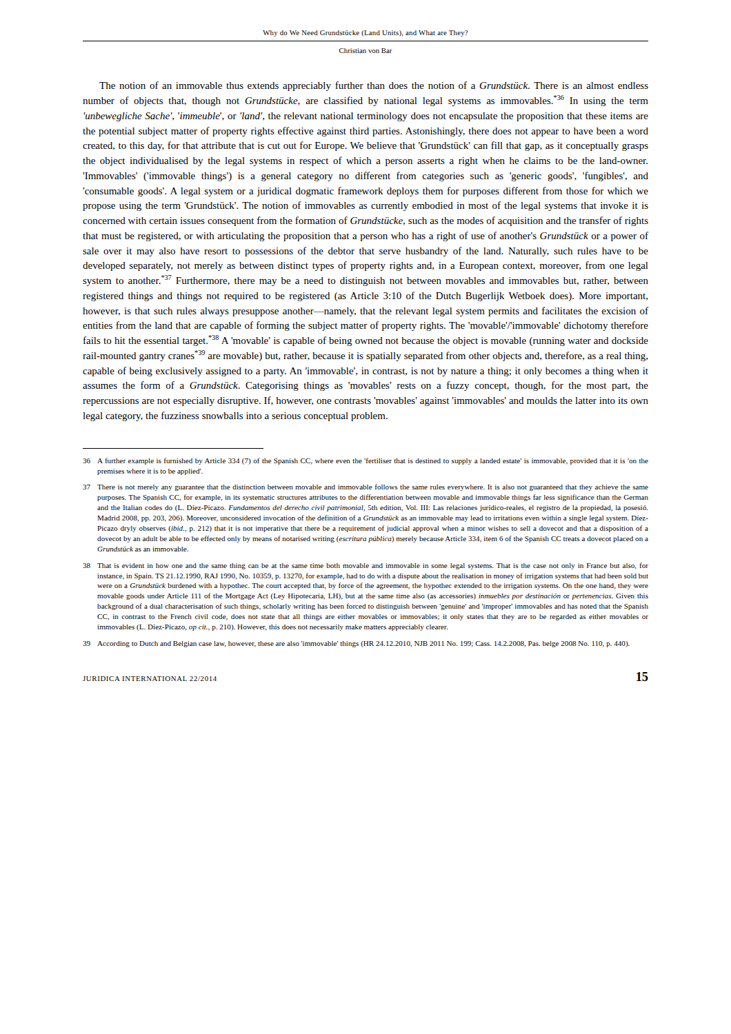Why do We Need Grundstücke (Land Units), and What are They? Christian von Bar
The notion of an immovable thus extends appreciably further than does the notion of a Grundstück. There is an almost endless number of objects that, though not Grundstücke, are classified by national legal systems as immovables.*36 In using the term 'unbewegliche Sache', 'immeuble', or 'land', the relevant national terminology does not encapsulate the proposition that these items are the potential subject matter of property rights effective against third parties. Astonishingly, there does not appear to have been a word created, to this day, for that attribute that is cut out for Europe. We believe that 'Grundstück' can fill that gap, as it conceptually grasps the object individualised by the legal systems in respect of which a person asserts a right when he claims to be the land-owner. 'Immovables' ('immovable things') is a general category no different from categories such as 'generic goods', 'fungibles', and 'consumable goods'. A legal system or a juridical dogmatic framework deploys them for purposes different from those for which we propose using the term 'Grundstück'. The notion of immovables as currently embodied in most of the legal systems that invoke it is concerned with certain issues consequent from the formation of Grundstücke, such as the modes of acquisition and the transfer of rights that must be registered, or with articulating the proposition that a person who has a right of use of another's Grundstück or a power of sale over it may also have resort to possessions of the debtor that serve husbandry of the land. Naturally, such rules have to be developed separately, not merely as between distinct types of property rights and, in a European context, moreover, from one legal system to another.*37 Furthermore, there may be a need to distinguish not between movables and immovables but, rather, between registered things and things not required to be registered (as Article 3:10 of the Dutch Bugerlijk Wetboek does). More important, however, is that such rules always presuppose another—namely, that the relevant legal system permits and facilitates the excision of entities from the land that are capable of forming the subject matter of property rights. The 'movable'/'immovable' dichotomy therefore fails to hit the essential target.*38 A 'movable' is capable of being owned not because the object is movable (running water and dockside rail-mounted gantry cranes*39 are movable) but, rather, because it is spatially separated from other objects and, therefore, as a real thing, capable of being exclusively assigned to a party. An 'immovable', in contrast, is not by nature a thing; it only becomes a thing when it assumes the form of a Grundstück. Categorising things as 'movables' rests on a fuzzy concept, though, for the most part, the repercussions are not especially disruptive. If, however, one contrasts 'movables' against 'immovables' and moulds the latter into its own legal category, the fuzziness snowballs into a serious conceptual problem.
36 A further example is furnished by Article 334 (7) of the Spanish CC, where even the 'fertiliser that is destined to supply a landed estate' is immovable, provided that it is 'on the premises where it is to be applied'.
37 There is not merely any guarantee that the distinction between movable and immovable follows the same rules everywhere. It is also not guaranteed that they achieve the same purposes. The Spanish CC, for example, in its systematic structures attributes to the differentiation between movable and immovable things far less significance than the German and the Italian codes do (L. Díez-Picazo. Fundamentos del derecho civil patrimonial, 5th edition, Vol. III: Las relaciones jurídico-reales, el registro de la propiedad, la posesió. Madrid 2008, pp. 203, 206). Moreover, unconsidered invocation of the definition of a Grundstück as an immovable may lead to irritations even within a single legal system. Díez-Picazo dryly observes (ibid., p. 212) that it is not imperative that there be a requirement of judicial approval when a minor wishes to sell a dovecot and that a disposition of a dovecot by an adult be able to be effected only by means of notarised writing (escritura pública) merely because Article 334, item 6 of the Spanish CC treats a dovecot placed on a Grundstück as an immovable.
38 That is evident in how one and the same thing can be at the same time both movable and immovable in some legal systems. That is the case not only in France but also, for instance, in Spain. TS 21.12.1990, RAJ 1990, No. 10359, p. 13270, for example, had to do with a dispute about the realisation in money of irrigation systems that had been sold but were on a Grundstück burdened with a hypothec. The court accepted that, by force of the agreement, the hypothec extended to the irrigation systems. On the one hand, they were movable goods under Article 111 of the Mortgage Act (Ley Hipotecaria, LH), but at the same time also (as accessories) inmuebles por destinación or pertenencias. Given this background of a dual characterisation of such things, scholarly writing has been forced to distinguish between 'genuine' and 'improper' immovables and has noted that the Spanish CC, in contrast to the French civil code, does not state that all things are either movables or immovables; it only states that they are to be regarded as either movables or immovables (L. Díez-Picazo, op cit., p. 210). However, this does not necessarily make matters appreciably clearer.
39 According to Dutch and Belgian case law, however, these are also 'immovable' things (HR 24.12.2010, NJB 2011 No. 199; Cass. 14.2.2008, Pas. belge 2008 No. 110, p. 440).
JURIDICA INTERNATIONAL 22/2014 15